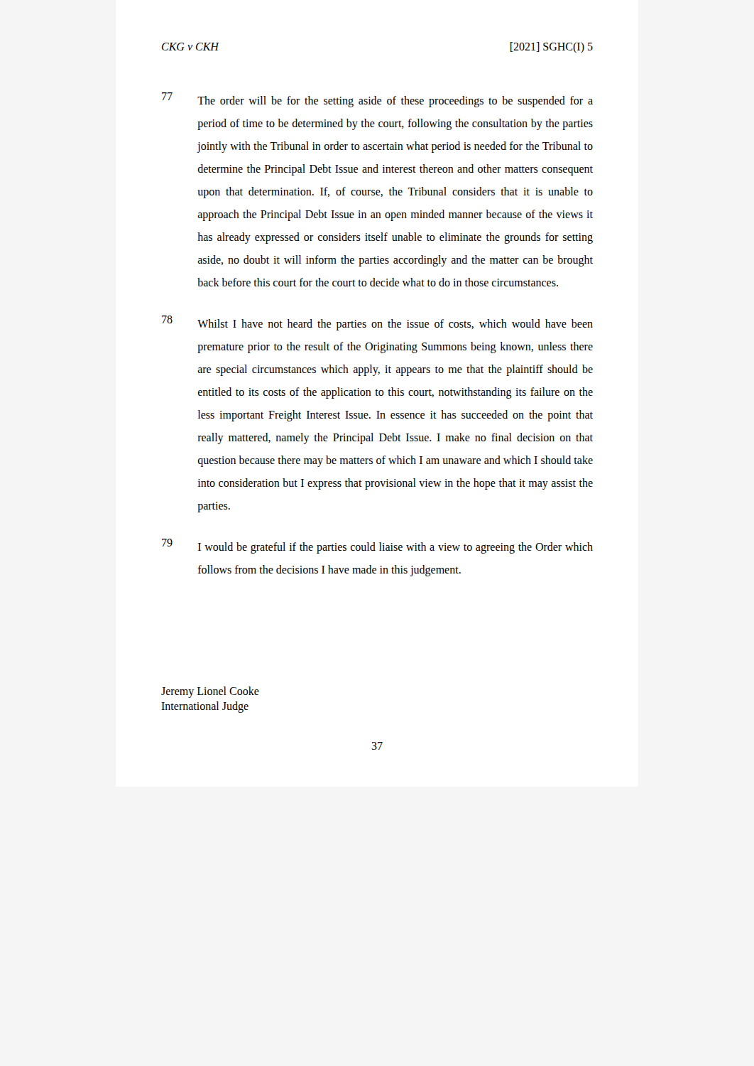CKG v CKH [2021] SGHC(I) 5
77 The order will be for the setting aside of these proceedings to be suspended for a period of time to be determined by the court, following the consultation by the parties jointly with the Tribunal in order to ascertain what period is needed for the Tribunal to determine the Principal Debt Issue and interest thereon and other matters consequent upon that determination. If, of course, the Tribunal considers that it is unable to approach the Principal Debt Issue in an open minded manner because of the views it has already expressed or considers itself unable to eliminate the grounds for setting aside, no doubt it will inform the parties accordingly and the matter can be brought back before this court for the court to decide what to do in those circumstances.
78 Whilst I have not heard the parties on the issue of costs, which would have been premature prior to the result of the Originating Summons being known, unless there are special circumstances which apply, it appears to me that the plaintiff should be entitled to its costs of the application to this court, notwithstanding its failure on the less important Freight Interest Issue. In essence it has succeeded on the point that really mattered, namely the Principal Debt Issue. I make no final decision on that question because there may be matters of which I am unaware and which I should take into consideration but I express that provisional view in the hope that it may assist the parties.
79 I would be grateful if the parties could liaise with a view to agreeing the Order which follows from the decisions I have made in this judgement.
Jeremy Lionel Cooke
International Judge
37